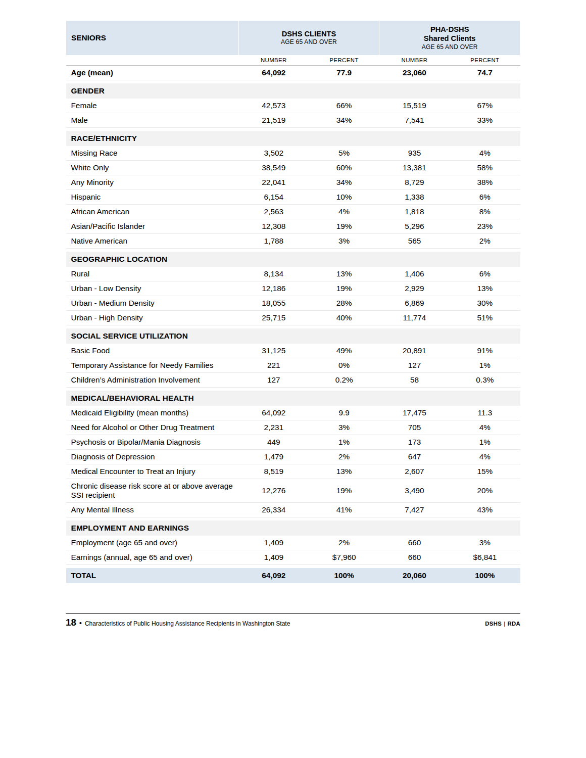| SENIORS | DSHS CLIENTS Age 65 and over | PHA-DSHS Shared Clients Age 65 and over |
| --- | --- | --- |
| | Number | Percent | Number | Percent |
| Age (mean) | 64,092 | 77.9 | 23,060 | 74.7 |
| GENDER |
| Female | 42,573 | 66% | 15,519 | 67% |
| Male | 21,519 | 34% | 7,541 | 33% |
| RACE/ETHNICITY |
| Missing Race | 3,502 | 5% | 935 | 4% |
| White Only | 38,549 | 60% | 13,381 | 58% |
| Any Minority | 22,041 | 34% | 8,729 | 38% |
| Hispanic | 6,154 | 10% | 1,338 | 6% |
| African American | 2,563 | 4% | 1,818 | 8% |
| Asian/Pacific Islander | 12,308 | 19% | 5,296 | 23% |
| Native American | 1,788 | 3% | 565 | 2% |
| GEOGRAPHIC LOCATION |
| Rural | 8,134 | 13% | 1,406 | 6% |
| Urban - Low Density | 12,186 | 19% | 2,929 | 13% |
| Urban - Medium Density | 18,055 | 28% | 6,869 | 30% |
| Urban - High Density | 25,715 | 40% | 11,774 | 51% |
| SOCIAL SERVICE UTILIZATION |
| Basic Food | 31,125 | 49% | 20,891 | 91% |
| Temporary Assistance for Needy Families | 221 | 0% | 127 | 1% |
| Children’s Administration Involvement | 127 | 0.2% | 58 | 0.3% |
| MEDICAL/BEHAVIORAL HEALTH |
| Medicaid Eligibility (mean months) | 64,092 | 9.9 | 17,475 | 11.3 |
| Need for Alcohol or Other Drug Treatment | 2,231 | 3% | 705 | 4% |
| Psychosis or Bipolar/Mania Diagnosis | 449 | 1% | 173 | 1% |
| Diagnosis of Depression | 1,479 | 2% | 647 | 4% |
| Medical Encounter to Treat an Injury | 8,519 | 13% | 2,607 | 15% |
| Chronic disease risk score at or above average SSI recipient | 12,276 | 19% | 3,490 | 20% |
| Any Mental Illness | 26,334 | 41% | 7,427 | 43% |
| EMPLOYMENT AND EARNINGS |
| Employment (age 65 and over) | 1,409 | 2% | 660 | 3% |
| Earnings (annual, age 65 and over) | 1,409 | $7,960 | 660 | $6,841 |
| TOTAL | 64,092 | 100% | 20,060 | 100% |
18 • Characteristics of Public Housing Assistance Recipients in Washington State
DSHS|RDA